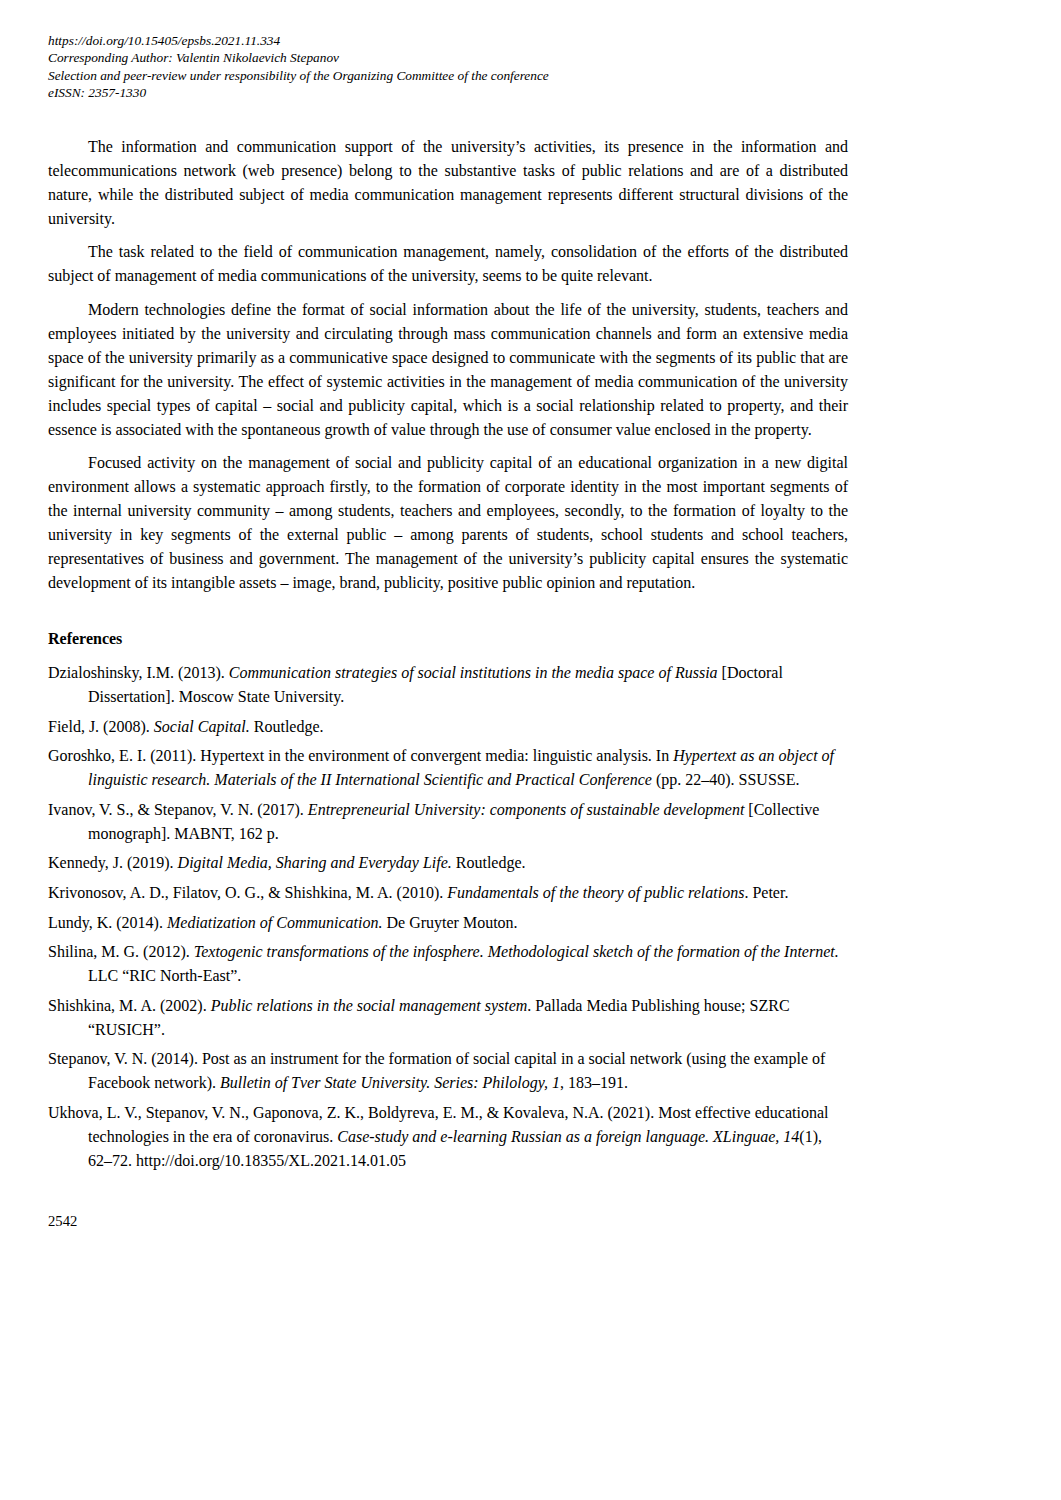https://doi.org/10.15405/epsbs.2021.11.334 Corresponding Author: Valentin Nikolaevich Stepanov
Selection and peer-review under responsibility of the Organizing Committee of the conference
eISSN: 2357-1330
The information and communication support of the university’s activities, its presence in the information and telecommunications network (web presence) belong to the substantive tasks of public relations and are of a distributed nature, while the distributed subject of media communication management represents different structural divisions of the university.
The task related to the field of communication management, namely, consolidation of the efforts of the distributed subject of management of media communications of the university, seems to be quite relevant.
Modern technologies define the format of social information about the life of the university, students, teachers and employees initiated by the university and circulating through mass communication channels and form an extensive media space of the university primarily as a communicative space designed to communicate with the segments of its public that are significant for the university. The effect of systemic activities in the management of media communication of the university includes special types of capital – social and publicity capital, which is a social relationship related to property, and their essence is associated with the spontaneous growth of value through the use of consumer value enclosed in the property.
Focused activity on the management of social and publicity capital of an educational organization in a new digital environment allows a systematic approach firstly, to the formation of corporate identity in the most important segments of the internal university community – among students, teachers and employees, secondly, to the formation of loyalty to the university in key segments of the external public – among parents of students, school students and school teachers, representatives of business and government. The management of the university’s publicity capital ensures the systematic development of its intangible assets – image, brand, publicity, positive public opinion and reputation.
References
Dzialoshinsky, I.M. (2013). Communication strategies of social institutions in the media space of Russia [Doctoral Dissertation]. Moscow State University.
Field, J. (2008). Social Capital. Routledge.
Goroshko, E. I. (2011). Hypertext in the environment of convergent media: linguistic analysis. In Hypertext as an object of linguistic research. Materials of the II International Scientific and Practical Conference (pp. 22–40). SSUSSE.
Ivanov, V. S., & Stepanov, V. N. (2017). Entrepreneurial University: components of sustainable development [Collective monograph]. MABNT, 162 p.
Kennedy, J. (2019). Digital Media, Sharing and Everyday Life. Routledge.
Krivonosov, A. D., Filatov, O. G., & Shishkina, M. A. (2010). Fundamentals of the theory of public relations. Peter.
Lundy, K. (2014). Mediatization of Communication. De Gruyter Mouton.
Shilina, M. G. (2012). Textogenic transformations of the infosphere. Methodological sketch of the formation of the Internet. LLC “RIC North-East”.
Shishkina, M. A. (2002). Public relations in the social management system. Pallada Media Publishing house; SZRC “RUSICH”.
Stepanov, V. N. (2014). Post as an instrument for the formation of social capital in a social network (using the example of Facebook network). Bulletin of Tver State University. Series: Philology, 1, 183–191.
Ukhova, L. V., Stepanov, V. N., Gaponova, Z. K., Boldyreva, E. M., & Kovaleva, N.A. (2021). Most effective educational technologies in the era of coronavirus. Case-study and e-learning Russian as a foreign language. XLinguae, 14(1), 62–72. http://doi.org/10.18355/XL.2021.14.01.05
2542